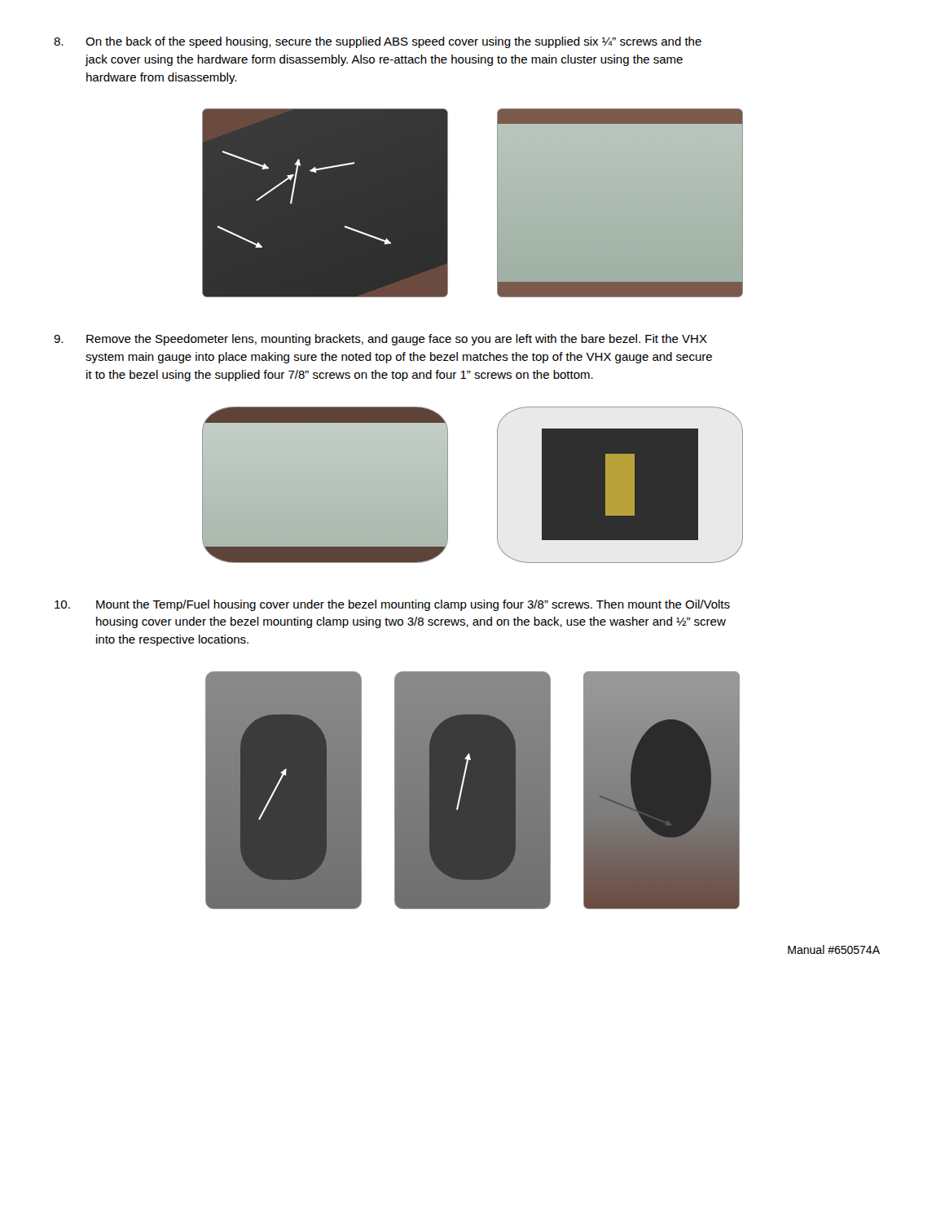8.
On the back of the speed housing, secure the supplied ABS speed cover using the supplied six ¼” screws and the jack cover using the hardware form disassembly. Also re-attach the housing to the main cluster using the same hardware from disassembly.
9.
Remove the Speedometer lens, mounting brackets, and gauge face so you are left with the bare bezel. Fit the VHX system main gauge into place making sure the noted top of the bezel matches the top of the VHX gauge and secure it to the bezel using the supplied four 7/8” screws on the top and four 1” screws on the bottom.
10.
Mount the Temp/Fuel housing cover under the bezel mounting clamp using four 3/8” screws. Then mount the Oil/Volts housing cover under the bezel mounting clamp using two 3/8 screws, and on the back, use the washer and ½” screw into the respective locations.
Manual #650574A